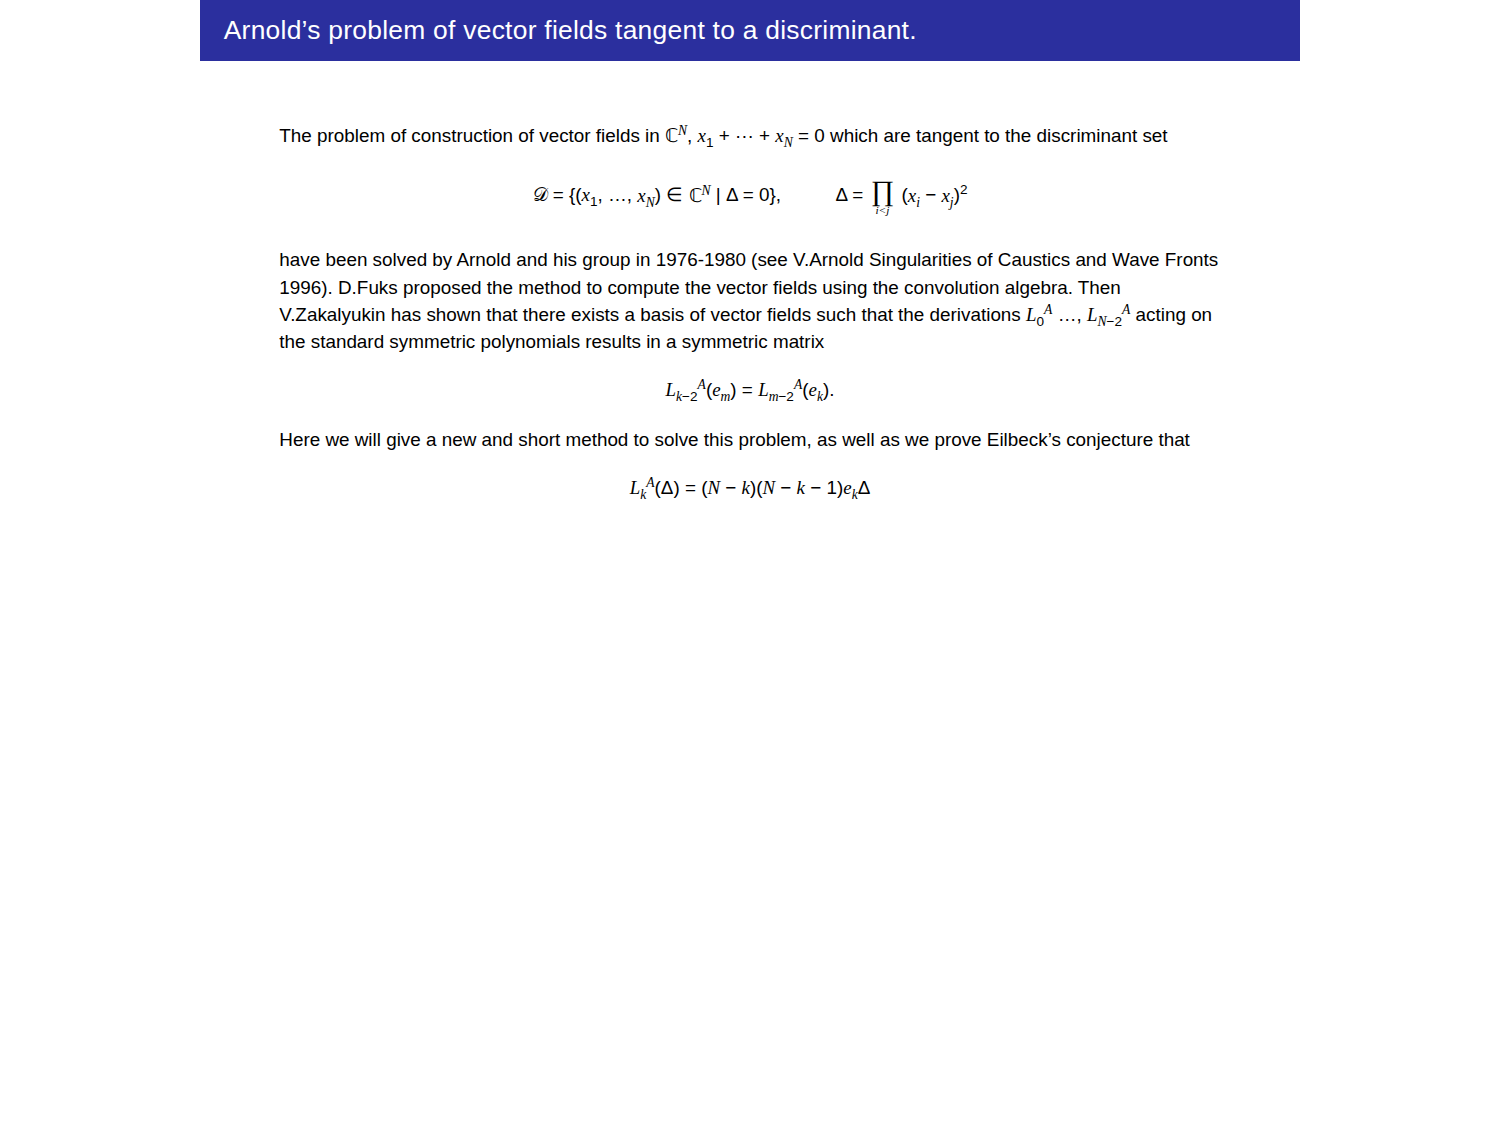Arnold’s problem of vector fields tangent to a discriminant.
The problem of construction of vector fields in ℂN, x1 + ··· + xN = 0 which are tangent to the discriminant set
𝒟 = {(x1, …, xN) ∈ ℂN | Δ = 0}, Δ = ∏i<j (xi − xj)2
have been solved by Arnold and his group in 1976-1980 (see V.Arnold Singularities of Caustics and Wave Fronts 1996). D.Fuks proposed the method to compute the vector fields using the convolution algebra. Then V.Zakalyukin has shown that there exists a basis of vector fields such that the derivations L0A …, LN−2A acting on the standard symmetric polynomials results in a symmetric matrix
Lk−2A(em) = Lm−2A(ek).
Here we will give a new and short method to solve this problem, as well as we prove Eilbeck’s conjecture that
LkA(Δ) = (N − k)(N − k − 1)ek Δ